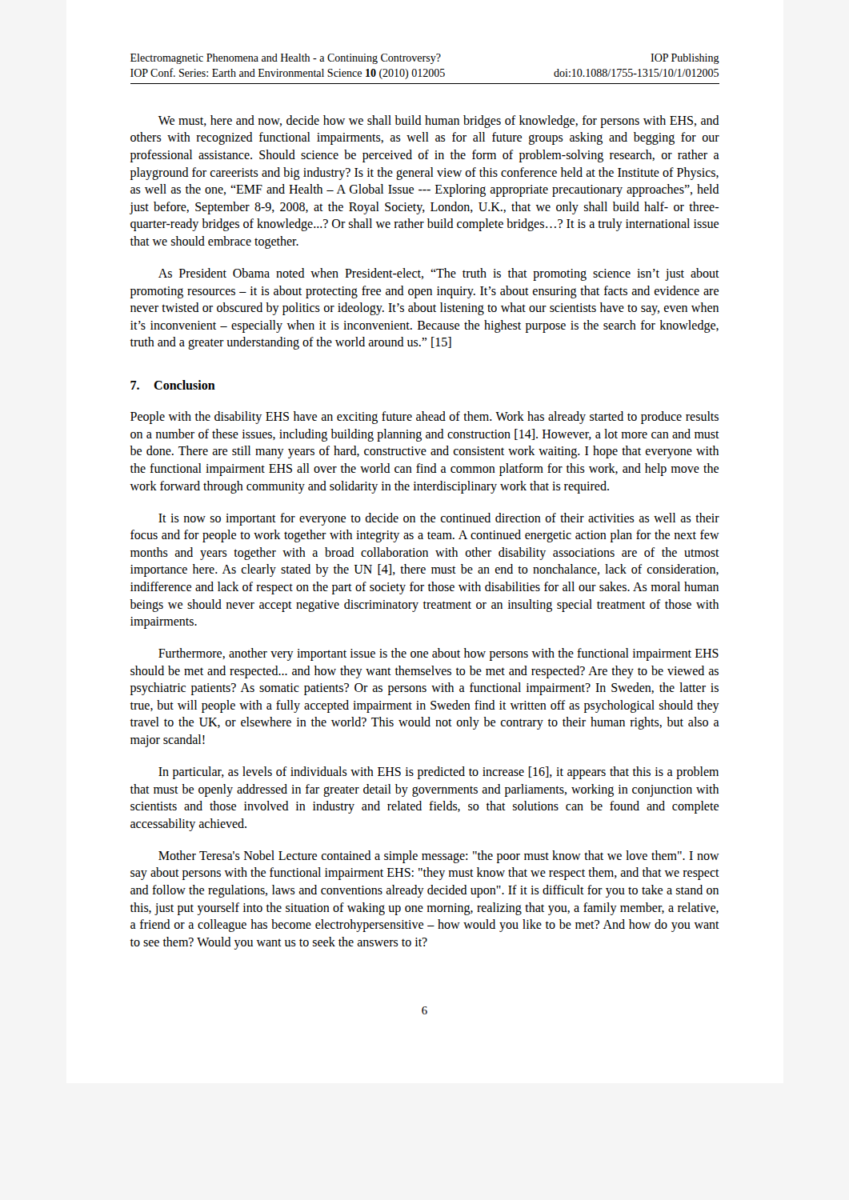Electromagnetic Phenomena and Health - a Continuing Controversy? IOP Publishing
IOP Conf. Series: Earth and Environmental Science 10 (2010) 012005 doi:10.1088/1755-1315/10/1/012005
We must, here and now, decide how we shall build human bridges of knowledge, for persons with EHS, and others with recognized functional impairments, as well as for all future groups asking and begging for our professional assistance. Should science be perceived of in the form of problem-solving research, or rather a playground for careerists and big industry? Is it the general view of this conference held at the Institute of Physics, as well as the one, “EMF and Health – A Global Issue --- Exploring appropriate precautionary approaches”, held just before, September 8-9, 2008, at the Royal Society, London, U.K., that we only shall build half- or three-quarter-ready bridges of knowledge...? Or shall we rather build complete bridges…? It is a truly international issue that we should embrace together.
As President Obama noted when President-elect, “The truth is that promoting science isn’t just about promoting resources – it is about protecting free and open inquiry. It’s about ensuring that facts and evidence are never twisted or obscured by politics or ideology. It’s about listening to what our scientists have to say, even when it’s inconvenient – especially when it is inconvenient. Because the highest purpose is the search for knowledge, truth and a greater understanding of the world around us.” [15]
7. Conclusion
People with the disability EHS have an exciting future ahead of them. Work has already started to produce results on a number of these issues, including building planning and construction [14]. However, a lot more can and must be done. There are still many years of hard, constructive and consistent work waiting. I hope that everyone with the functional impairment EHS all over the world can find a common platform for this work, and help move the work forward through community and solidarity in the interdisciplinary work that is required.
It is now so important for everyone to decide on the continued direction of their activities as well as their focus and for people to work together with integrity as a team. A continued energetic action plan for the next few months and years together with a broad collaboration with other disability associations are of the utmost importance here. As clearly stated by the UN [4], there must be an end to nonchalance, lack of consideration, indifference and lack of respect on the part of society for those with disabilities for all our sakes. As moral human beings we should never accept negative discriminatory treatment or an insulting special treatment of those with impairments.
Furthermore, another very important issue is the one about how persons with the functional impairment EHS should be met and respected... and how they want themselves to be met and respected? Are they to be viewed as psychiatric patients? As somatic patients? Or as persons with a functional impairment? In Sweden, the latter is true, but will people with a fully accepted impairment in Sweden find it written off as psychological should they travel to the UK, or elsewhere in the world? This would not only be contrary to their human rights, but also a major scandal!
In particular, as levels of individuals with EHS is predicted to increase [16], it appears that this is a problem that must be openly addressed in far greater detail by governments and parliaments, working in conjunction with scientists and those involved in industry and related fields, so that solutions can be found and complete accessability achieved.
Mother Teresa's Nobel Lecture contained a simple message: "the poor must know that we love them". I now say about persons with the functional impairment EHS: "they must know that we respect them, and that we respect and follow the regulations, laws and conventions already decided upon". If it is difficult for you to take a stand on this, just put yourself into the situation of waking up one morning, realizing that you, a family member, a relative, a friend or a colleague has become electrohypersensitive – how would you like to be met? And how do you want to see them? Would you want us to seek the answers to it?
6